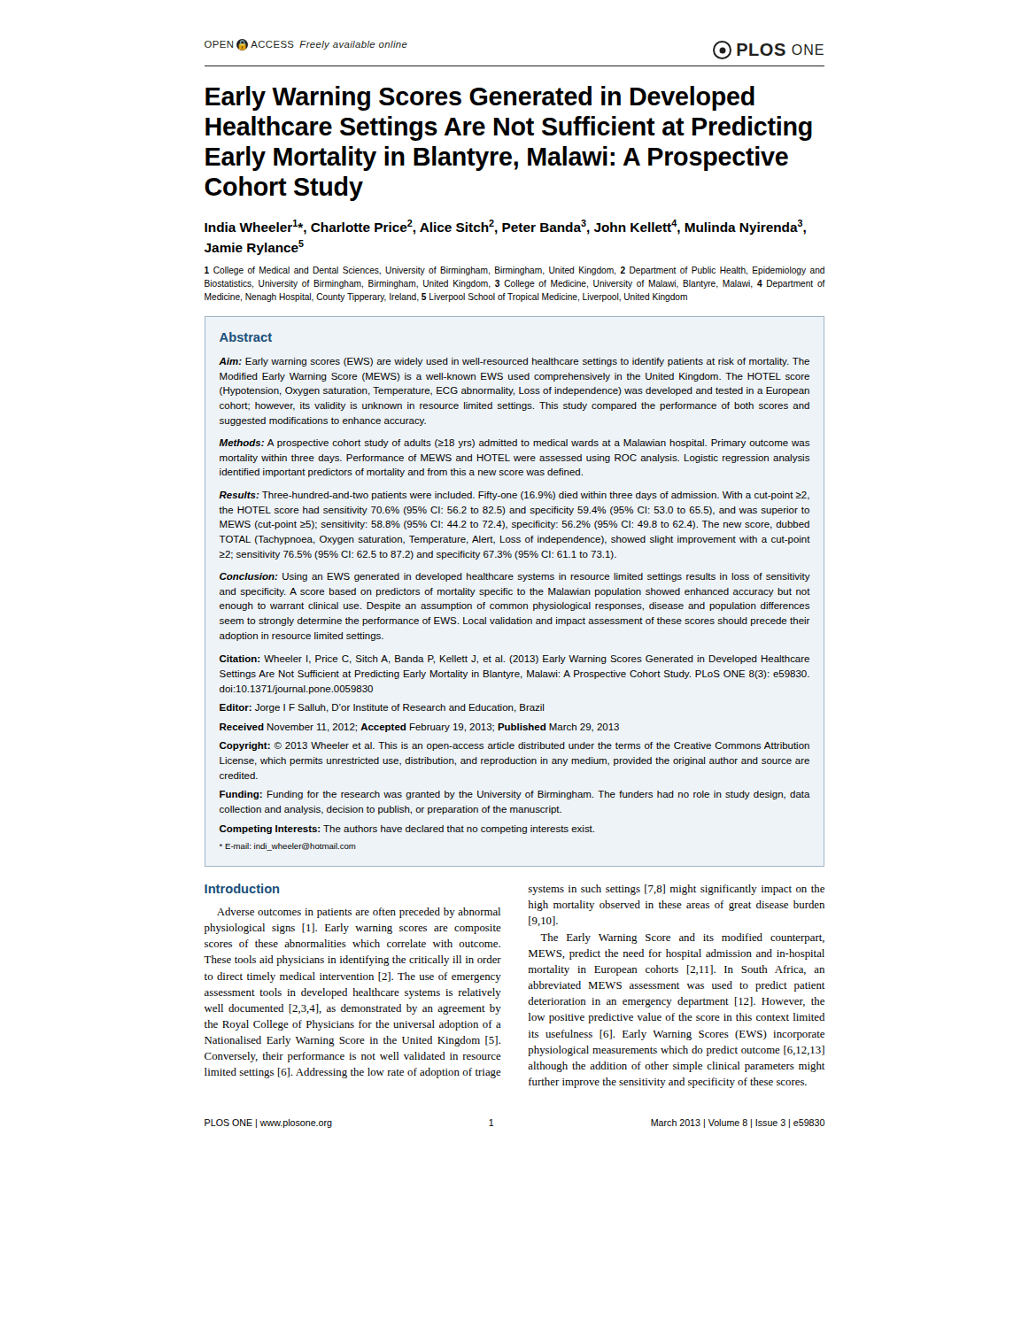OPEN 🔒 ACCESS Freely available online
PLOS ONE
Early Warning Scores Generated in Developed Healthcare Settings Are Not Sufficient at Predicting Early Mortality in Blantyre, Malawi: A Prospective Cohort Study
India Wheeler1*, Charlotte Price2, Alice Sitch2, Peter Banda3, John Kellett4, Mulinda Nyirenda3, Jamie Rylance5
1 College of Medical and Dental Sciences, University of Birmingham, Birmingham, United Kingdom, 2 Department of Public Health, Epidemiology and Biostatistics, University of Birmingham, Birmingham, United Kingdom, 3 College of Medicine, University of Malawi, Blantyre, Malawi, 4 Department of Medicine, Nenagh Hospital, County Tipperary, Ireland, 5 Liverpool School of Tropical Medicine, Liverpool, United Kingdom
Abstract
Aim: Early warning scores (EWS) are widely used in well-resourced healthcare settings to identify patients at risk of mortality. The Modified Early Warning Score (MEWS) is a well-known EWS used comprehensively in the United Kingdom. The HOTEL score (Hypotension, Oxygen saturation, Temperature, ECG abnormality, Loss of independence) was developed and tested in a European cohort; however, its validity is unknown in resource limited settings. This study compared the performance of both scores and suggested modifications to enhance accuracy.
Methods: A prospective cohort study of adults (≥18 yrs) admitted to medical wards at a Malawian hospital. Primary outcome was mortality within three days. Performance of MEWS and HOTEL were assessed using ROC analysis. Logistic regression analysis identified important predictors of mortality and from this a new score was defined.
Results: Three-hundred-and-two patients were included. Fifty-one (16.9%) died within three days of admission. With a cut-point ≥2, the HOTEL score had sensitivity 70.6% (95% CI: 56.2 to 82.5) and specificity 59.4% (95% CI: 53.0 to 65.5), and was superior to MEWS (cut-point ≥5); sensitivity: 58.8% (95% CI: 44.2 to 72.4), specificity: 56.2% (95% CI: 49.8 to 62.4). The new score, dubbed TOTAL (Tachypnoea, Oxygen saturation, Temperature, Alert, Loss of independence), showed slight improvement with a cut-point ≥2; sensitivity 76.5% (95% CI: 62.5 to 87.2) and specificity 67.3% (95% CI: 61.1 to 73.1).
Conclusion: Using an EWS generated in developed healthcare systems in resource limited settings results in loss of sensitivity and specificity. A score based on predictors of mortality specific to the Malawian population showed enhanced accuracy but not enough to warrant clinical use. Despite an assumption of common physiological responses, disease and population differences seem to strongly determine the performance of EWS. Local validation and impact assessment of these scores should precede their adoption in resource limited settings.
Citation: Wheeler I, Price C, Sitch A, Banda P, Kellett J, et al. (2013) Early Warning Scores Generated in Developed Healthcare Settings Are Not Sufficient at Predicting Early Mortality in Blantyre, Malawi: A Prospective Cohort Study. PLoS ONE 8(3): e59830. doi:10.1371/journal.pone.0059830
Editor: Jorge I F Salluh, D’or Institute of Research and Education, Brazil
Received November 11, 2012; Accepted February 19, 2013; Published March 29, 2013
Copyright: © 2013 Wheeler et al. This is an open-access article distributed under the terms of the Creative Commons Attribution License, which permits unrestricted use, distribution, and reproduction in any medium, provided the original author and source are credited.
Funding: Funding for the research was granted by the University of Birmingham. The funders had no role in study design, data collection and analysis, decision to publish, or preparation of the manuscript.
Competing Interests: The authors have declared that no competing interests exist.
* E-mail: indi_wheeler@hotmail.com
Introduction
Adverse outcomes in patients are often preceded by abnormal physiological signs [1]. Early warning scores are composite scores of these abnormalities which correlate with outcome. These tools aid physicians in identifying the critically ill in order to direct timely medical intervention [2]. The use of emergency assessment tools in developed healthcare systems is relatively well documented [2,3,4], as demonstrated by an agreement by the Royal College of Physicians for the universal adoption of a Nationalised Early Warning Score in the United Kingdom [5]. Conversely, their performance is not well validated in resource limited settings [6]. Addressing the low rate of adoption of triage systems in such settings [7,8] might significantly impact on the high mortality observed in these areas of great disease burden [9,10].
The Early Warning Score and its modified counterpart, MEWS, predict the need for hospital admission and in-hospital mortality in European cohorts [2,11]. In South Africa, an abbreviated MEWS assessment was used to predict patient deterioration in an emergency department [12]. However, the low positive predictive value of the score in this context limited its usefulness [6]. Early Warning Scores (EWS) incorporate physiological measurements which do predict outcome [6,12,13] although the addition of other simple clinical parameters might further improve the sensitivity and specificity of these scores.
PLOS ONE | www.plosone.org
1
March 2013 | Volume 8 | Issue 3 | e59830